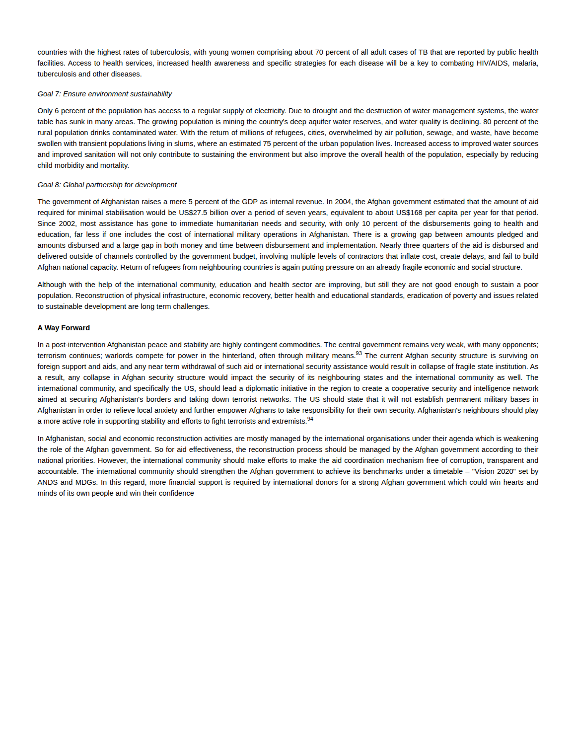countries with the highest rates of tuberculosis, with young women comprising about 70 percent of all adult cases of TB that are reported by public health facilities. Access to health services, increased health awareness and specific strategies for each disease will be a key to combating HIV/AIDS, malaria, tuberculosis and other diseases.
Goal 7: Ensure environment sustainability
Only 6 percent of the population has access to a regular supply of electricity. Due to drought and the destruction of water management systems, the water table has sunk in many areas. The growing population is mining the country's deep aquifer water reserves, and water quality is declining. 80 percent of the rural population drinks contaminated water. With the return of millions of refugees, cities, overwhelmed by air pollution, sewage, and waste, have become swollen with transient populations living in slums, where an estimated 75 percent of the urban population lives. Increased access to improved water sources and improved sanitation will not only contribute to sustaining the environment but also improve the overall health of the population, especially by reducing child morbidity and mortality.
Goal 8: Global partnership for development
The government of Afghanistan raises a mere 5 percent of the GDP as internal revenue. In 2004, the Afghan government estimated that the amount of aid required for minimal stabilisation would be US$27.5 billion over a period of seven years, equivalent to about US$168 per capita per year for that period. Since 2002, most assistance has gone to immediate humanitarian needs and security, with only 10 percent of the disbursements going to health and education, far less if one includes the cost of international military operations in Afghanistan. There is a growing gap between amounts pledged and amounts disbursed and a large gap in both money and time between disbursement and implementation. Nearly three quarters of the aid is disbursed and delivered outside of channels controlled by the government budget, involving multiple levels of contractors that inflate cost, create delays, and fail to build Afghan national capacity. Return of refugees from neighbouring countries is again putting pressure on an already fragile economic and social structure.
Although with the help of the international community, education and health sector are improving, but still they are not good enough to sustain a poor population. Reconstruction of physical infrastructure, economic recovery, better health and educational standards, eradication of poverty and issues related to sustainable development are long term challenges.
A Way Forward
In a post-intervention Afghanistan peace and stability are highly contingent commodities. The central government remains very weak, with many opponents; terrorism continues; warlords compete for power in the hinterland, often through military means.93 The current Afghan security structure is surviving on foreign support and aids, and any near term withdrawal of such aid or international security assistance would result in collapse of fragile state institution. As a result, any collapse in Afghan security structure would impact the security of its neighbouring states and the international community as well. The international community, and specifically the US, should lead a diplomatic initiative in the region to create a cooperative security and intelligence network aimed at securing Afghanistan's borders and taking down terrorist networks. The US should state that it will not establish permanent military bases in Afghanistan in order to relieve local anxiety and further empower Afghans to take responsibility for their own security. Afghanistan's neighbours should play a more active role in supporting stability and efforts to fight terrorists and extremists.94
In Afghanistan, social and economic reconstruction activities are mostly managed by the international organisations under their agenda which is weakening the role of the Afghan government. So for aid effectiveness, the reconstruction process should be managed by the Afghan government according to their national priorities. However, the international community should make efforts to make the aid coordination mechanism free of corruption, transparent and accountable. The international community should strengthen the Afghan government to achieve its benchmarks under a timetable – "Vision 2020" set by ANDS and MDGs. In this regard, more financial support is required by international donors for a strong Afghan government which could win hearts and minds of its own people and win their confidence